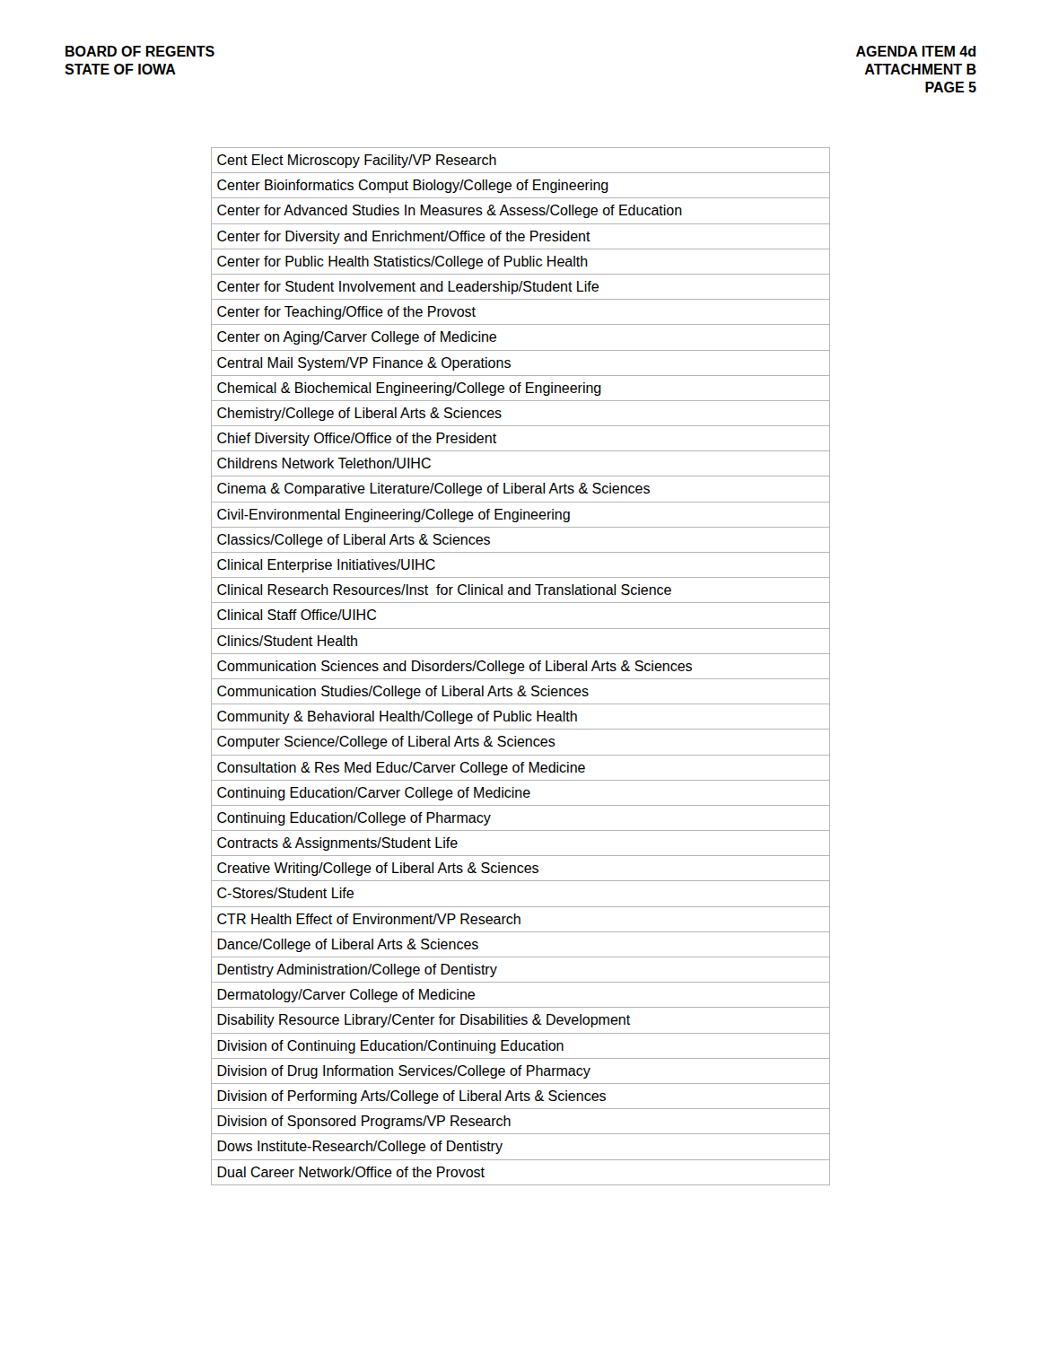BOARD OF REGENTS
STATE OF IOWA
AGENDA ITEM 4d
ATTACHMENT B
PAGE 5
| Cent Elect Microscopy Facility/VP Research |
| Center Bioinformatics Comput Biology/College of Engineering |
| Center for Advanced Studies In Measures & Assess/College of Education |
| Center for Diversity and Enrichment/Office of the President |
| Center for Public Health Statistics/College of Public Health |
| Center for Student Involvement and Leadership/Student Life |
| Center for Teaching/Office of the Provost |
| Center on Aging/Carver College of Medicine |
| Central Mail System/VP Finance & Operations |
| Chemical & Biochemical Engineering/College of Engineering |
| Chemistry/College of Liberal Arts & Sciences |
| Chief Diversity Office/Office of the President |
| Childrens Network Telethon/UIHC |
| Cinema & Comparative Literature/College of Liberal Arts & Sciences |
| Civil-Environmental Engineering/College of Engineering |
| Classics/College of Liberal Arts & Sciences |
| Clinical Enterprise Initiatives/UIHC |
| Clinical Research Resources/Inst for Clinical and Translational Science |
| Clinical Staff Office/UIHC |
| Clinics/Student Health |
| Communication Sciences and Disorders/College of Liberal Arts & Sciences |
| Communication Studies/College of Liberal Arts & Sciences |
| Community & Behavioral Health/College of Public Health |
| Computer Science/College of Liberal Arts & Sciences |
| Consultation & Res Med Educ/Carver College of Medicine |
| Continuing Education/Carver College of Medicine |
| Continuing Education/College of Pharmacy |
| Contracts & Assignments/Student Life |
| Creative Writing/College of Liberal Arts & Sciences |
| C-Stores/Student Life |
| CTR Health Effect of Environment/VP Research |
| Dance/College of Liberal Arts & Sciences |
| Dentistry Administration/College of Dentistry |
| Dermatology/Carver College of Medicine |
| Disability Resource Library/Center for Disabilities & Development |
| Division of Continuing Education/Continuing Education |
| Division of Drug Information Services/College of Pharmacy |
| Division of Performing Arts/College of Liberal Arts & Sciences |
| Division of Sponsored Programs/VP Research |
| Dows Institute-Research/College of Dentistry |
| Dual Career Network/Office of the Provost |